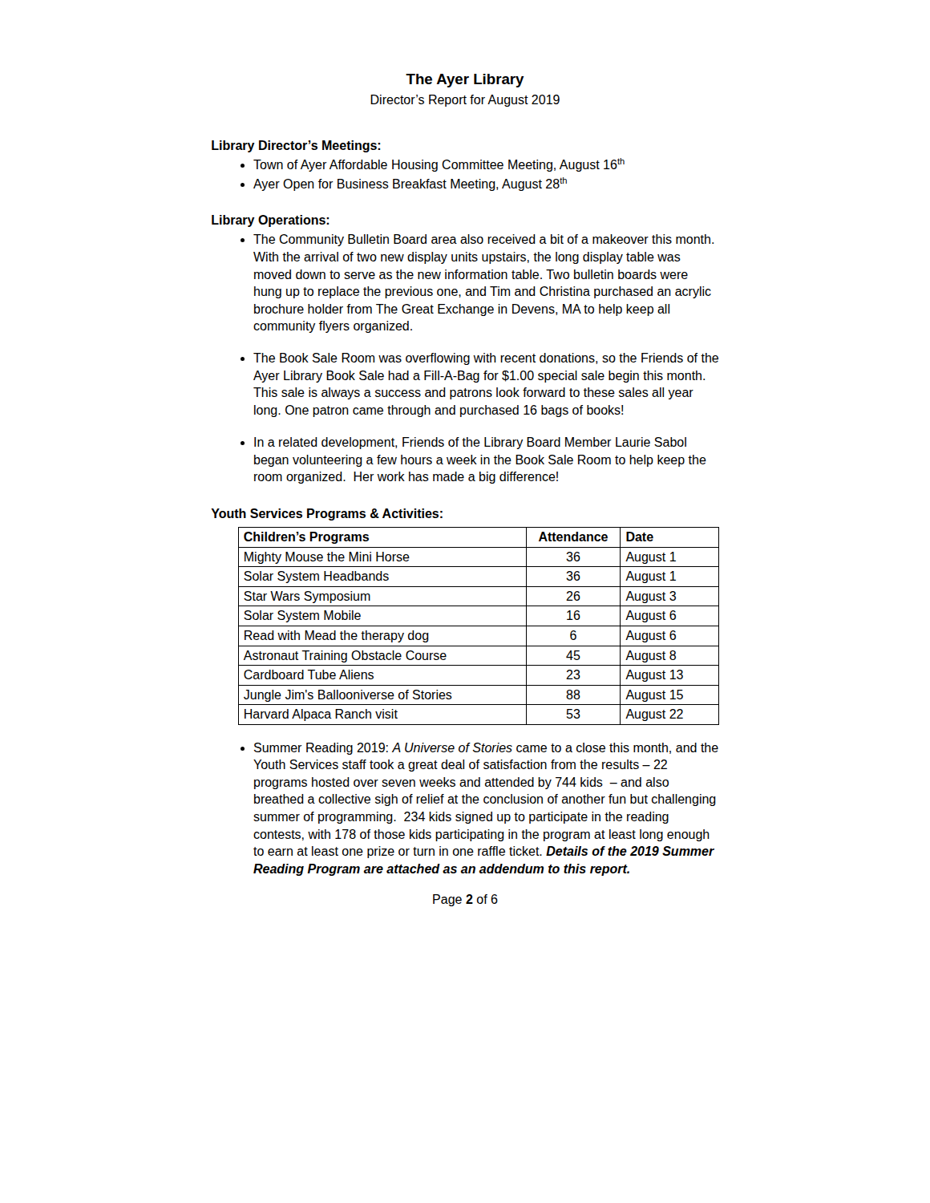The Ayer Library
Director’s Report for August 2019
Library Director’s Meetings:
Town of Ayer Affordable Housing Committee Meeting, August 16th
Ayer Open for Business Breakfast Meeting, August 28th
Library Operations:
The Community Bulletin Board area also received a bit of a makeover this month. With the arrival of two new display units upstairs, the long display table was moved down to serve as the new information table. Two bulletin boards were hung up to replace the previous one, and Tim and Christina purchased an acrylic brochure holder from The Great Exchange in Devens, MA to help keep all community flyers organized.
The Book Sale Room was overflowing with recent donations, so the Friends of the Ayer Library Book Sale had a Fill-A-Bag for $1.00 special sale begin this month. This sale is always a success and patrons look forward to these sales all year long. One patron came through and purchased 16 bags of books!
In a related development, Friends of the Library Board Member Laurie Sabol began volunteering a few hours a week in the Book Sale Room to help keep the room organized. Her work has made a big difference!
Youth Services Programs & Activities:
| Children’s Programs | Attendance | Date |
| --- | --- | --- |
| Mighty Mouse the Mini Horse | 36 | August 1 |
| Solar System Headbands | 36 | August 1 |
| Star Wars Symposium | 26 | August 3 |
| Solar System Mobile | 16 | August 6 |
| Read with Mead the therapy dog | 6 | August 6 |
| Astronaut Training Obstacle Course | 45 | August 8 |
| Cardboard Tube Aliens | 23 | August 13 |
| Jungle Jim's Ballooniverse of Stories | 88 | August 15 |
| Harvard Alpaca Ranch visit | 53 | August 22 |
Summer Reading 2019: A Universe of Stories came to a close this month, and the Youth Services staff took a great deal of satisfaction from the results – 22 programs hosted over seven weeks and attended by 744 kids – and also breathed a collective sigh of relief at the conclusion of another fun but challenging summer of programming. 234 kids signed up to participate in the reading contests, with 178 of those kids participating in the program at least long enough to earn at least one prize or turn in one raffle ticket. Details of the 2019 Summer Reading Program are attached as an addendum to this report.
Page 2 of 6